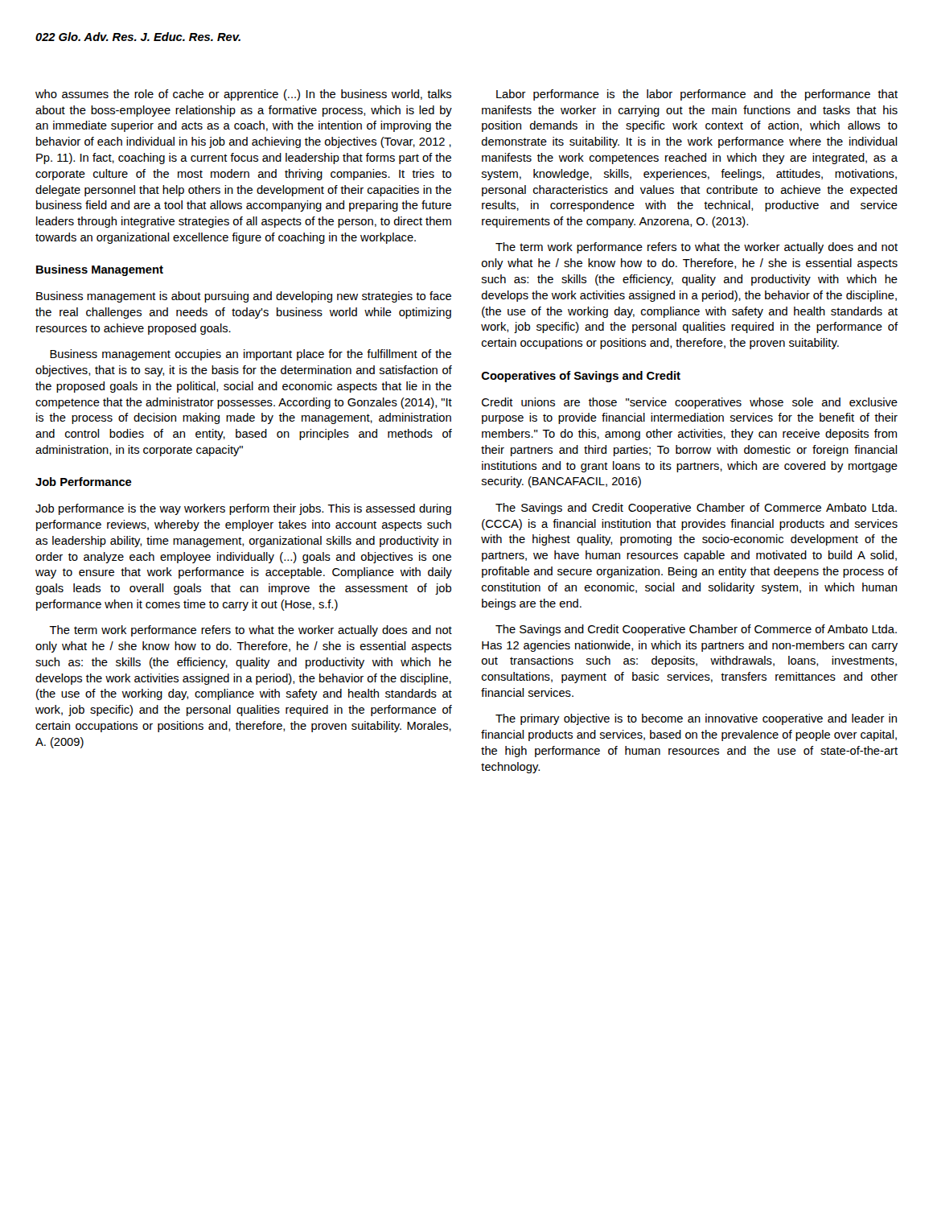022 Glo. Adv. Res. J. Educ. Res. Rev.
who assumes the role of cache or apprentice (...) In the business world, talks about the boss-employee relationship as a formative process, which is led by an immediate superior and acts as a coach, with the intention of improving the behavior of each individual in his job and achieving the objectives (Tovar, 2012 , Pp. 11). In fact, coaching is a current focus and leadership that forms part of the corporate culture of the most modern and thriving companies. It tries to delegate personnel that help others in the development of their capacities in the business field and are a tool that allows accompanying and preparing the future leaders through integrative strategies of all aspects of the person, to direct them towards an organizational excellence figure of coaching in the workplace.
Business Management
Business management is about pursuing and developing new strategies to face the real challenges and needs of today's business world while optimizing resources to achieve proposed goals.
Business management occupies an important place for the fulfillment of the objectives, that is to say, it is the basis for the determination and satisfaction of the proposed goals in the political, social and economic aspects that lie in the competence that the administrator possesses. According to Gonzales (2014), "It is the process of decision making made by the management, administration and control bodies of an entity, based on principles and methods of administration, in its corporate capacity"
Job Performance
Job performance is the way workers perform their jobs. This is assessed during performance reviews, whereby the employer takes into account aspects such as leadership ability, time management, organizational skills and productivity in order to analyze each employee individually (...) goals and objectives is one way to ensure that work performance is acceptable. Compliance with daily goals leads to overall goals that can improve the assessment of job performance when it comes time to carry it out (Hose, s.f.)
The term work performance refers to what the worker actually does and not only what he / she know how to do. Therefore, he / she is essential aspects such as: the skills (the efficiency, quality and productivity with which he develops the work activities assigned in a period), the behavior of the discipline, (the use of the working day, compliance with safety and health standards at work, job specific) and the personal qualities required in the performance of certain occupations or positions and, therefore, the proven suitability. Morales, A. (2009)
Labor performance is the labor performance and the performance that manifests the worker in carrying out the main functions and tasks that his position demands in the specific work context of action, which allows to demonstrate its suitability. It is in the work performance where the individual manifests the work competences reached in which they are integrated, as a system, knowledge, skills, experiences, feelings, attitudes, motivations, personal characteristics and values that contribute to achieve the expected results, in correspondence with the technical, productive and service requirements of the company. Anzorena, O. (2013).
The term work performance refers to what the worker actually does and not only what he / she know how to do. Therefore, he / she is essential aspects such as: the skills (the efficiency, quality and productivity with which he develops the work activities assigned in a period), the behavior of the discipline, (the use of the working day, compliance with safety and health standards at work, job specific) and the personal qualities required in the performance of certain occupations or positions and, therefore, the proven suitability.
Cooperatives of Savings and Credit
Credit unions are those "service cooperatives whose sole and exclusive purpose is to provide financial intermediation services for the benefit of their members." To do this, among other activities, they can receive deposits from their partners and third parties; To borrow with domestic or foreign financial institutions and to grant loans to its partners, which are covered by mortgage security. (BANCAFACIL, 2016)
The Savings and Credit Cooperative Chamber of Commerce Ambato Ltda. (CCCA) is a financial institution that provides financial products and services with the highest quality, promoting the socio-economic development of the partners, we have human resources capable and motivated to build A solid, profitable and secure organization. Being an entity that deepens the process of constitution of an economic, social and solidarity system, in which human beings are the end.
The Savings and Credit Cooperative Chamber of Commerce of Ambato Ltda. Has 12 agencies nationwide, in which its partners and non-members can carry out transactions such as: deposits, withdrawals, loans, investments, consultations, payment of basic services, transfers remittances and other financial services.
The primary objective is to become an innovative cooperative and leader in financial products and services, based on the prevalence of people over capital, the high performance of human resources and the use of state-of-the-art technology.